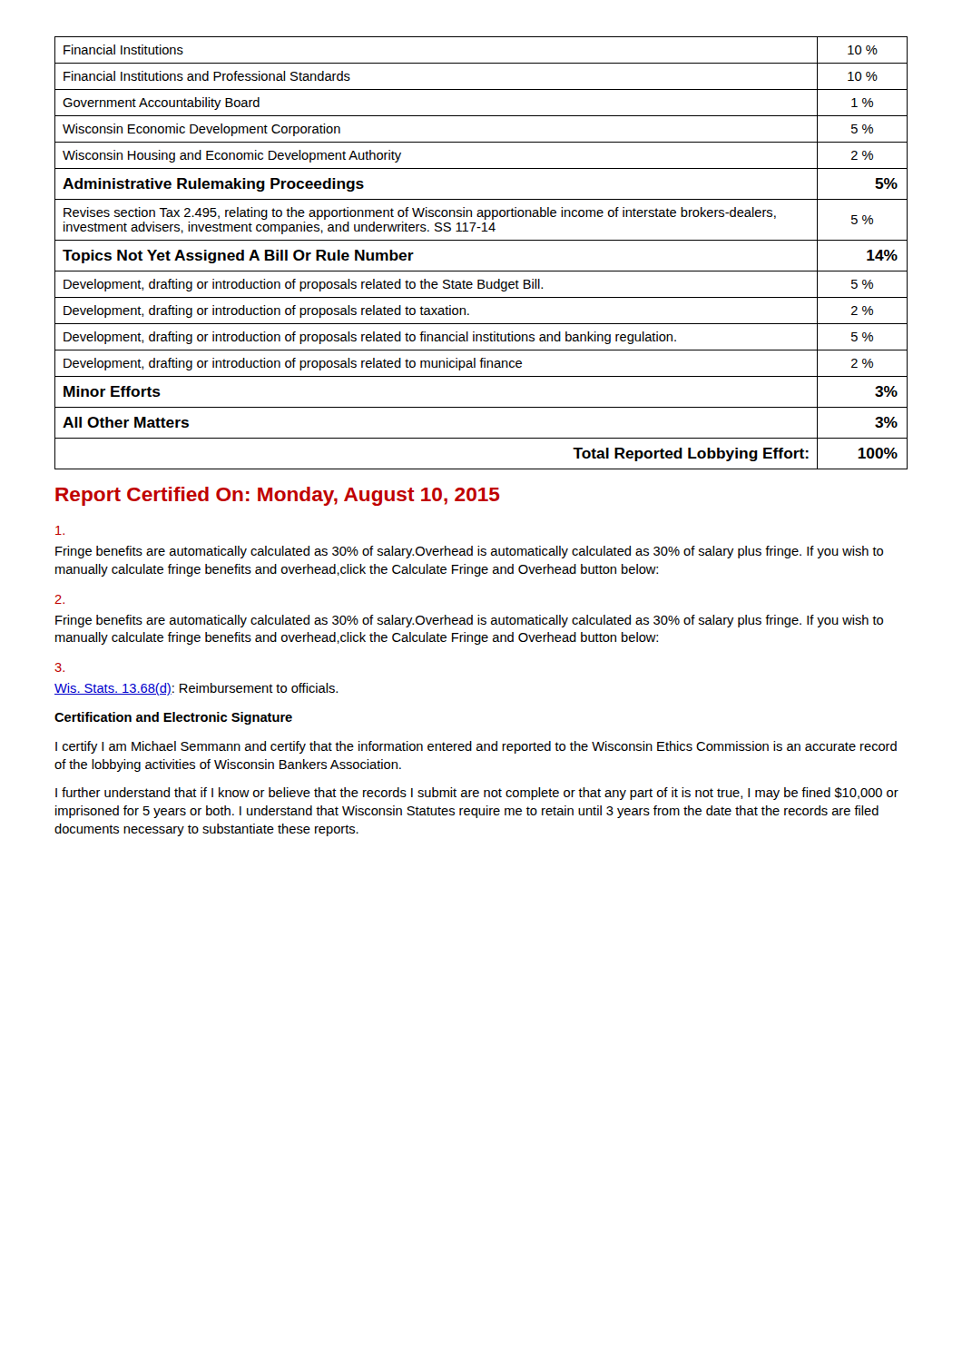| Financial Institutions | 10 % |
| Financial Institutions and Professional Standards | 10 % |
| Government Accountability Board | 1 % |
| Wisconsin Economic Development Corporation | 5 % |
| Wisconsin Housing and Economic Development Authority | 2 % |
| Administrative Rulemaking Proceedings | 5% |
| Revises section Tax 2.495, relating to the apportionment of Wisconsin apportionable income of interstate brokers-dealers, investment advisers, investment companies, and underwriters. SS 117-14 | 5 % |
| Topics Not Yet Assigned A Bill Or Rule Number | 14% |
| Development, drafting or introduction of proposals related to the State Budget Bill. | 5 % |
| Development, drafting or introduction of proposals related to taxation. | 2 % |
| Development, drafting or introduction of proposals related to financial institutions and banking regulation. | 5 % |
| Development, drafting or introduction of proposals related to municipal finance | 2 % |
| Minor Efforts | 3% |
| All Other Matters | 3% |
| Total Reported Lobbying Effort: | 100% |
Report Certified On: Monday, August 10, 2015
1.
Fringe benefits are automatically calculated as 30% of salary.Overhead is automatically calculated as 30% of salary plus fringe. If you wish to manually calculate fringe benefits and overhead,click the Calculate Fringe and Overhead button below:
2.
Fringe benefits are automatically calculated as 30% of salary.Overhead is automatically calculated as 30% of salary plus fringe. If you wish to manually calculate fringe benefits and overhead,click the Calculate Fringe and Overhead button below:
3.
Wis. Stats. 13.68(d): Reimbursement to officials.
Certification and Electronic Signature
I certify I am Michael Semmann and certify that the information entered and reported to the Wisconsin Ethics Commission is an accurate record of the lobbying activities of Wisconsin Bankers Association.
I further understand that if I know or believe that the records I submit are not complete or that any part of it is not true, I may be fined $10,000 or imprisoned for 5 years or both. I understand that Wisconsin Statutes require me to retain until 3 years from the date that the records are filed documents necessary to substantiate these reports.